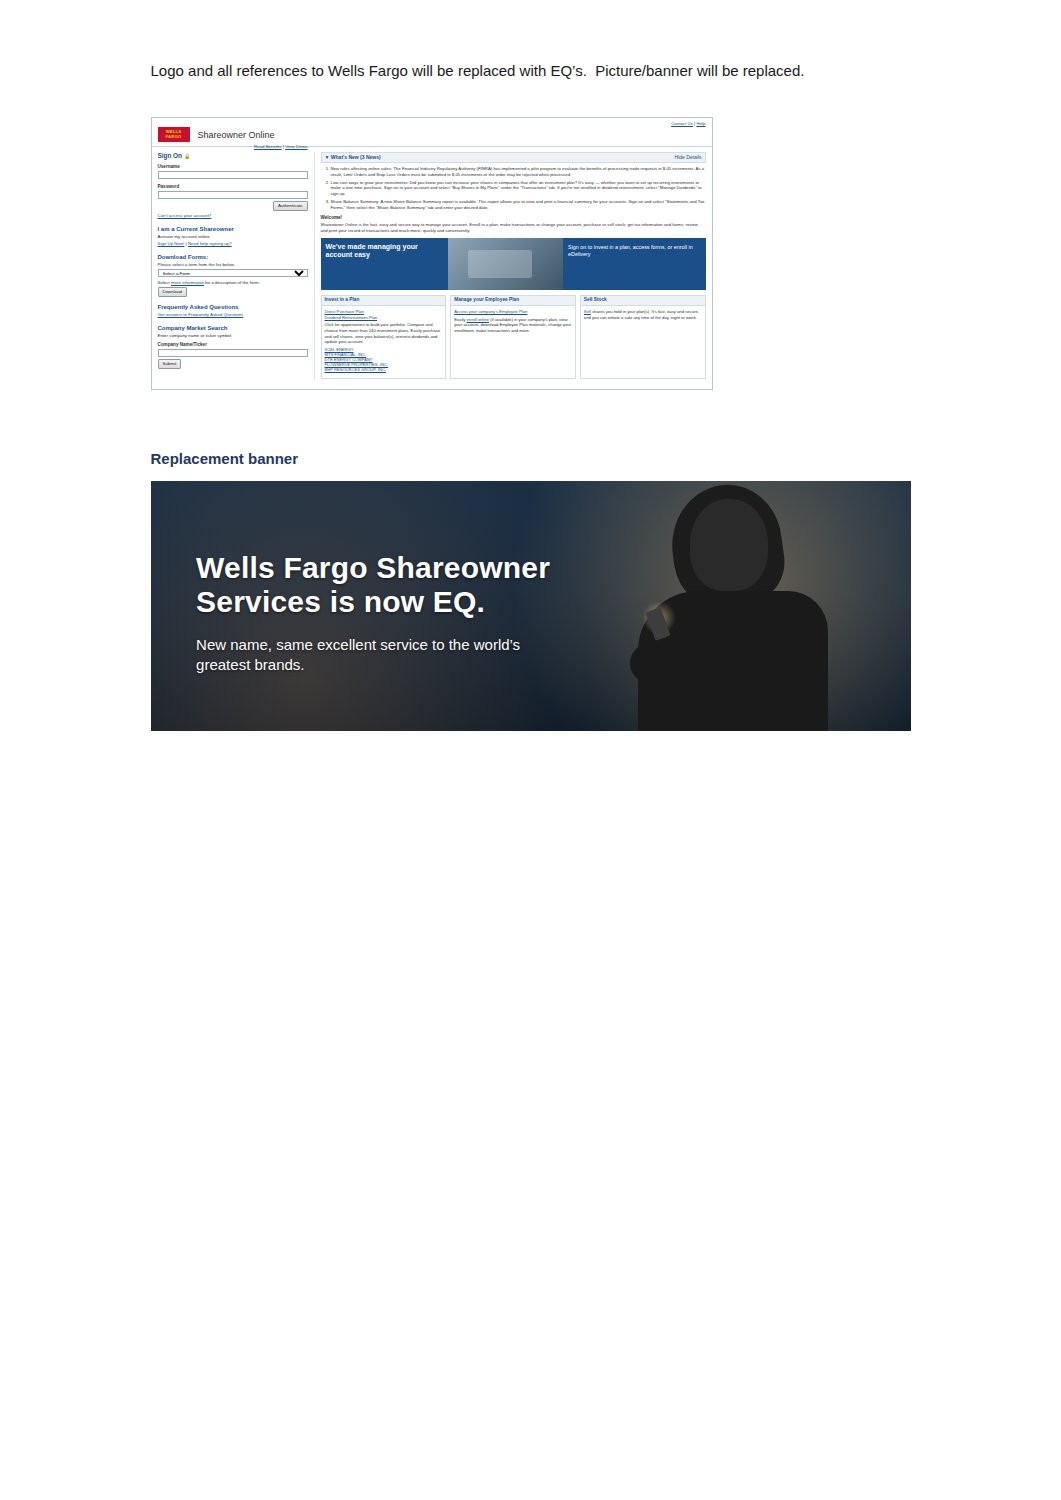Logo and all references to Wells Fargo will be replaced with EQ’s. Picture/banner will be replaced.
Contact Us | Help
WELLS
FARGO
Shareowner Online
Read Benefits | View Demo
Sign On 🔒
Username Password Authenticate
Can't access your account?
I am a Current Shareowner
Activate my account online
Sign Up Now! | Need help signing up?
Download Forms:
Please select a form from the list below.
Select a Form
Select more information for a description of the form.
Download
Frequently Asked Questions
Get answers to Frequently Asked Questions
Company Market Search
Enter company name or ticker symbol
Company Name/Ticker Submit
▼ What's New (3 News) Hide Details
New rules affecting online sales: The Financial Industry Regulatory Authority (FINRA) has implemented a pilot program to evaluate the benefits of processing trade requests in $.05 increments. As a result, Limit Orders and Stop Loss Orders must be submitted in $.05 increments or the order may be rejected when processed.
Low cost ways to grow your investments: Did you know you can increase your shares in companies that offer an investment plan? It's easy — whether you want to set up recurring investments or make a one-time purchase. Sign on to your account and select "Buy Shares in My Plans" under the "Transactions" tab. If you're not enrolled in dividend reinvestment, select "Manage Dividends" to sign up.
Share Balance Summary: A new Share Balance Summary report is available. This report allows you to view and print a financial summary for your accounts. Sign on and select "Statements and Tax Forms," then select the "Share Balance Summary" tab and enter your desired date.
Welcome!
Shareowner Online is the fast, easy and secure way to manage your account. Enroll in a plan; make transactions or change your account, purchase or sell stock; get tax information and forms; review and print your record of transactions and much more, quickly and conveniently.
We've made managing your account easy
Sign on to invest in a plan, access forms, or enroll in eDelivery
Invest in a Plan
Direct Purchase Plan
Dividend Reinvestment Plan
Click for opportunities to build your portfolio. Compare and choose from more than 140 investment plans. Easily purchase and sell shares, view your balance(s), reinvest dividends and update your account.
XCEL ENERGY
MTS FINANCIAL, INC.
DTE ENERGY COMPANY
FLOWSERVE PROPERTIES, INC.
BHP RESOURCES GROUP, INC.
Manage your Employee Plan
Access your company's Employee Plan
Easily enroll online (if available) in your company's plan, view your account, download Employee Plan materials, change your enrollment, make transactions and more.
Sell Stock
Sell shares you hold in your plan(s). It's fast, easy and secure, and you can initiate a sale any time of the day, night or week.
Replacement banner
Wells Fargo Shareowner
Services is now EQ.
New name, same excellent service to the world’s greatest brands.